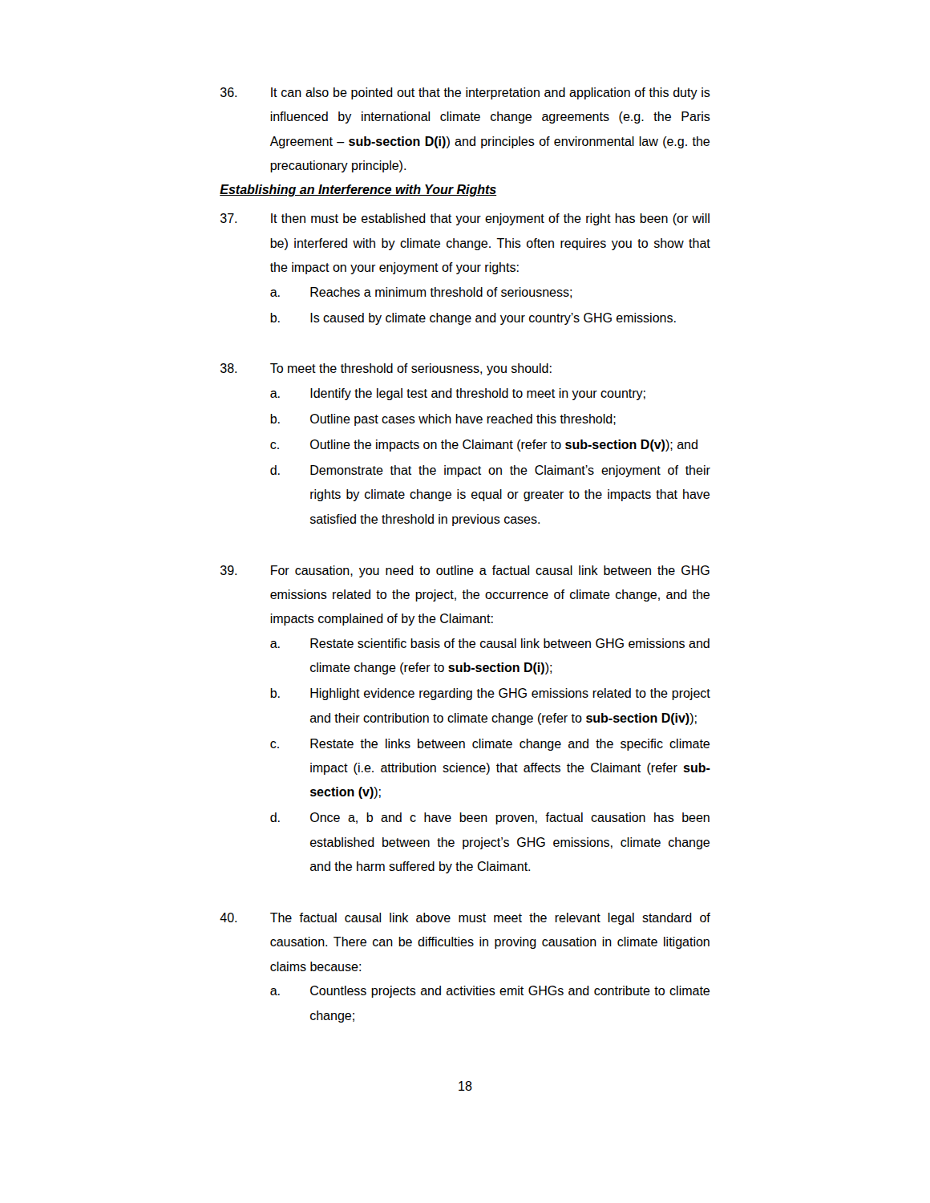36.
It can also be pointed out that the interpretation and application of this duty is influenced by international climate change agreements (e.g. the Paris Agreement – sub-section D(i)) and principles of environmental law (e.g. the precautionary principle).
Establishing an Interference with Your Rights
37.
It then must be established that your enjoyment of the right has been (or will be) interfered with by climate change. This often requires you to show that the impact on your enjoyment of your rights:
a. Reaches a minimum threshold of seriousness;
b. Is caused by climate change and your country’s GHG emissions.
38.
To meet the threshold of seriousness, you should:
a. Identify the legal test and threshold to meet in your country;
b. Outline past cases which have reached this threshold;
c. Outline the impacts on the Claimant (refer to sub-section D(v)); and
d. Demonstrate that the impact on the Claimant’s enjoyment of their rights by climate change is equal or greater to the impacts that have satisfied the threshold in previous cases.
39.
For causation, you need to outline a factual causal link between the GHG emissions related to the project, the occurrence of climate change, and the impacts complained of by the Claimant:
a. Restate scientific basis of the causal link between GHG emissions and climate change (refer to sub-section D(i));
b. Highlight evidence regarding the GHG emissions related to the project and their contribution to climate change (refer to sub-section D(iv));
c. Restate the links between climate change and the specific climate impact (i.e. attribution science) that affects the Claimant (refer sub-section (v));
d. Once a, b and c have been proven, factual causation has been established between the project’s GHG emissions, climate change and the harm suffered by the Claimant.
40.
The factual causal link above must meet the relevant legal standard of causation. There can be difficulties in proving causation in climate litigation claims because:
a. Countless projects and activities emit GHGs and contribute to climate change;
18